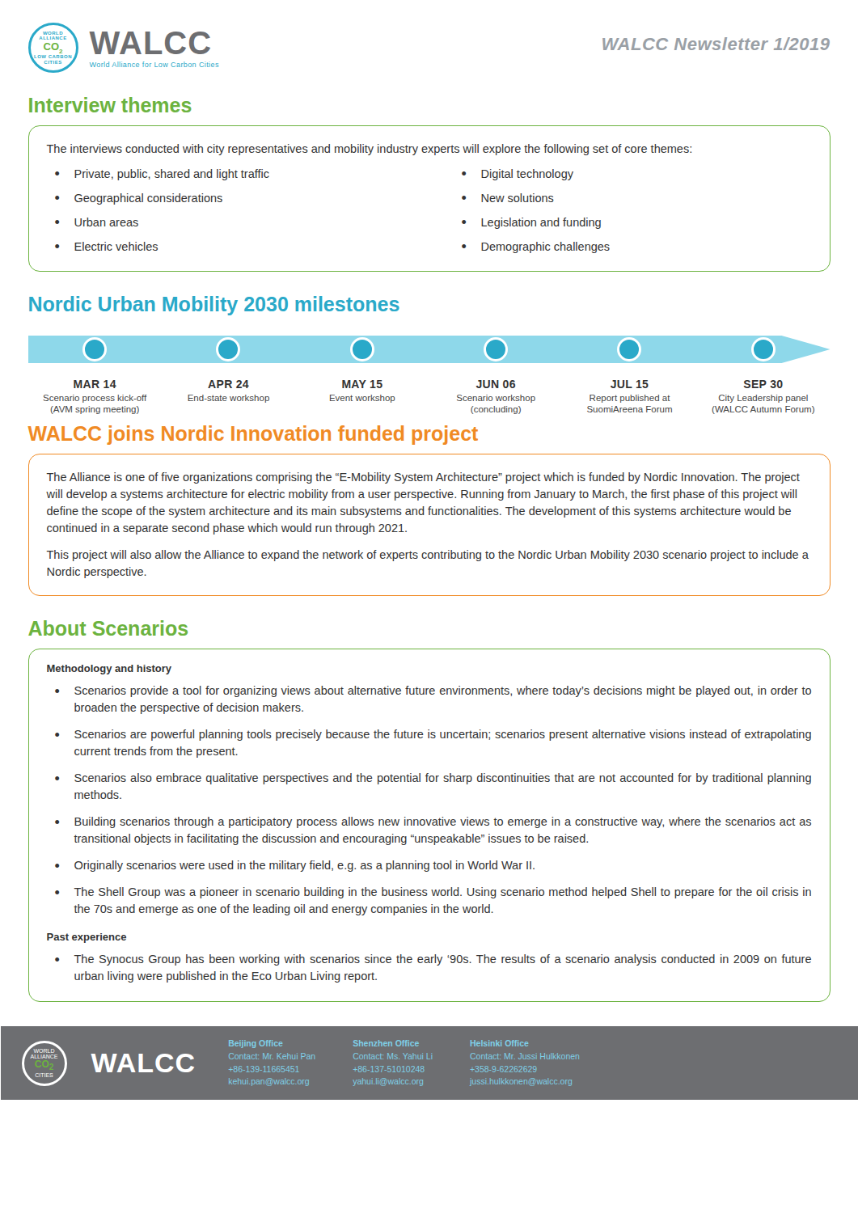WORLD ALLIANCE
CO2
LOW CARBON CITIES
WALCC
World Alliance for Low Carbon Cities
WALCC Newsletter 1/2019
Interview themes
The interviews conducted with city representatives and mobility industry experts will explore the following set of core themes:
Private, public, shared and light traffic
Geographical considerations
Urban areas
Electric vehicles
Digital technology
New solutions
Legislation and funding
Demographic challenges
Nordic Urban Mobility 2030 milestones
MAR 14
Scenario process kick-off (AVM spring meeting)
APR 24
End-state workshop
MAY 15
Event workshop
JUN 06
Scenario workshop (concluding)
JUL 15
Report published at SuomiAreena Forum
SEP 30
City Leadership panel (WALCC Autumn Forum)
WALCC joins Nordic Innovation funded project
The Alliance is one of five organizations comprising the “E-Mobility System Architecture” project which is funded by Nordic Innovation. The project will develop a systems architecture for electric mobility from a user perspective. Running from January to March, the first phase of this project will define the scope of the system architecture and its main subsystems and functionalities. The development of this systems architecture would be continued in a separate second phase which would run through 2021.
This project will also allow the Alliance to expand the network of experts contributing to the Nordic Urban Mobility 2030 scenario project to include a Nordic perspective.
About Scenarios
Methodology and history
Scenarios provide a tool for organizing views about alternative future environments, where today’s decisions might be played out, in order to broaden the perspective of decision makers.
Scenarios are powerful planning tools precisely because the future is uncertain; scenarios present alternative visions instead of extrapolating current trends from the present.
Scenarios also embrace qualitative perspectives and the potential for sharp discontinuities that are not accounted for by traditional planning methods.
Building scenarios through a participatory process allows new innovative views to emerge in a constructive way, where the scenarios act as transitional objects in facilitating the discussion and encouraging “unspeakable” issues to be raised.
Originally scenarios were used in the military field, e.g. as a planning tool in World War II.
The Shell Group was a pioneer in scenario building in the business world. Using scenario method helped Shell to prepare for the oil crisis in the 70s and emerge as one of the leading oil and energy companies in the world.
Past experience
The Synocus Group has been working with scenarios since the early ‘90s. The results of a scenario analysis conducted in 2009 on future urban living were published in the Eco Urban Living report.
WORLD ALLIANCE
CO2
CITIES
WALCC
Beijing Office
Contact: Mr. Kehui Pan
+86-139-11665451
kehui.pan@walcc.org
Shenzhen Office
Contact: Ms. Yahui Li
+86-137-51010248
yahui.li@walcc.org
Helsinki Office
Contact: Mr. Jussi Hulkkonen
+358-9-62262629
jussi.hulkkonen@walcc.org